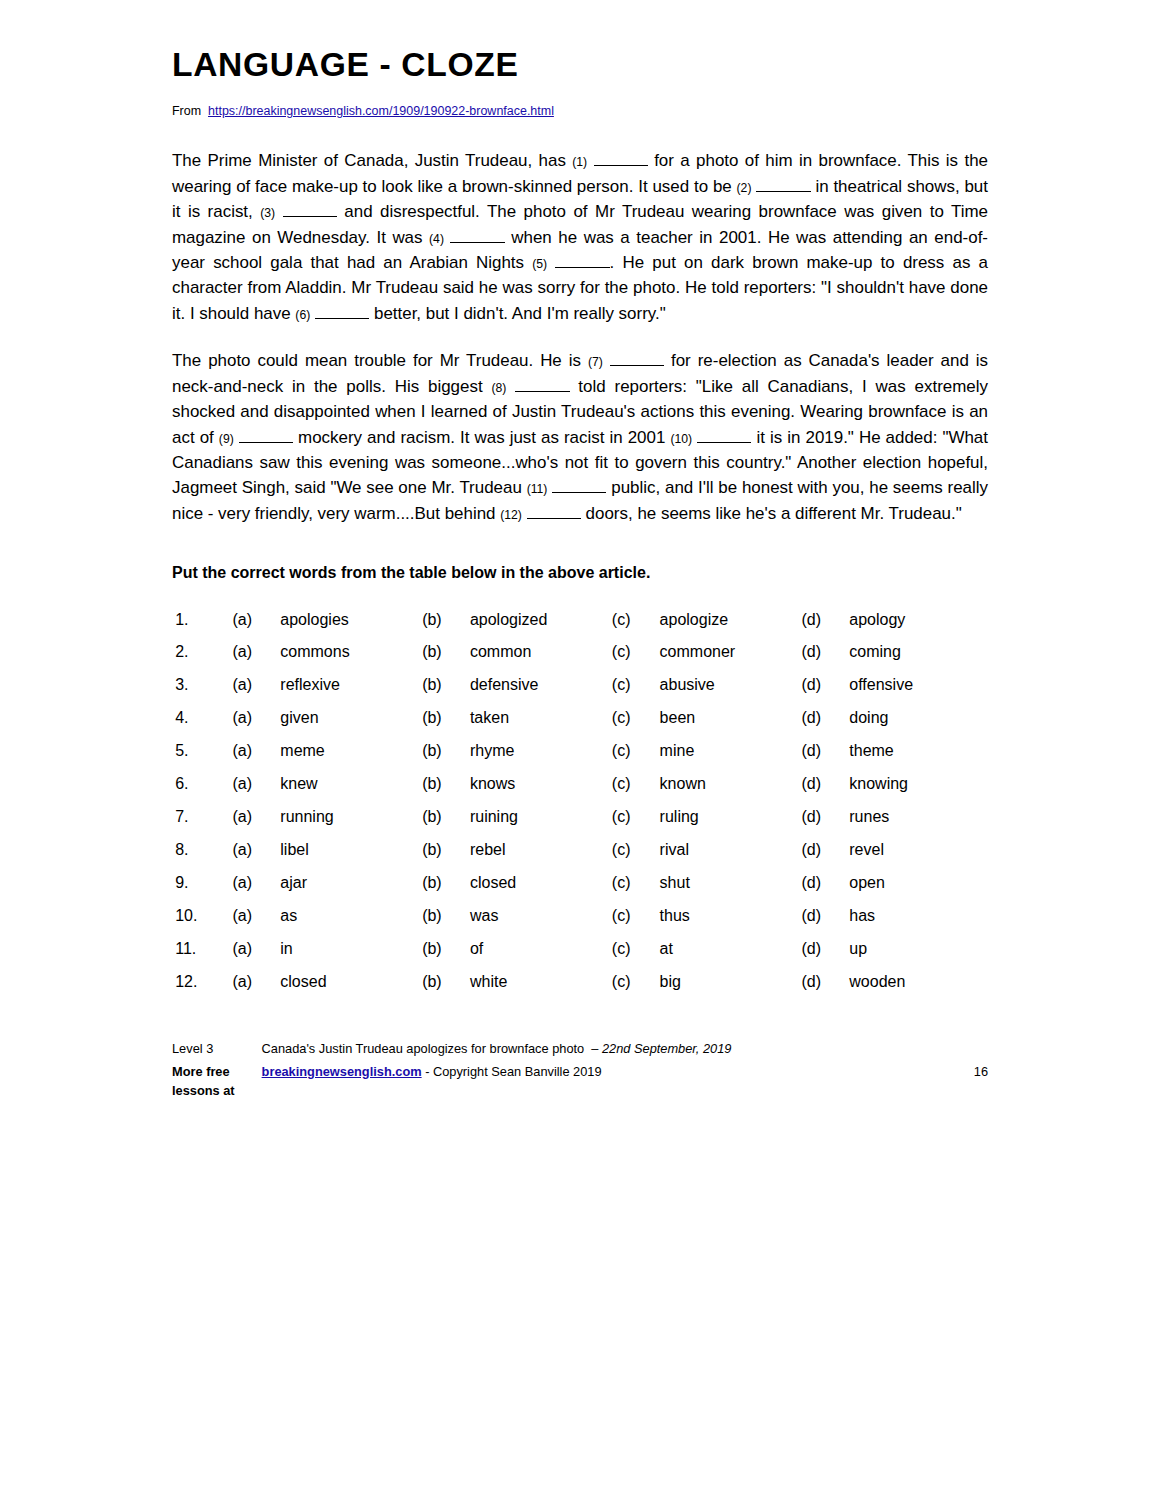LANGUAGE - CLOZE
From https://breakingnewsenglish.com/1909/190922-brownface.html
The Prime Minister of Canada, Justin Trudeau, has (1) for a photo of him in brownface. This is the wearing of face make-up to look like a brown-skinned person. It used to be (2) in theatrical shows, but it is racist, (3) and disrespectful. The photo of Mr Trudeau wearing brownface was given to Time magazine on Wednesday. It was (4) when he was a teacher in 2001. He was attending an end-of-year school gala that had an Arabian Nights (5) . He put on dark brown make-up to dress as a character from Aladdin. Mr Trudeau said he was sorry for the photo. He told reporters: "I shouldn't have done it. I should have (6) better, but I didn't. And I'm really sorry."
The photo could mean trouble for Mr Trudeau. He is (7) for re-election as Canada's leader and is neck-and-neck in the polls. His biggest (8) told reporters: "Like all Canadians, I was extremely shocked and disappointed when I learned of Justin Trudeau's actions this evening. Wearing brownface is an act of (9) mockery and racism. It was just as racist in 2001 (10) it is in 2019." He added: "What Canadians saw this evening was someone...who's not fit to govern this country." Another election hopeful, Jagmeet Singh, said "We see one Mr. Trudeau (11) public, and I'll be honest with you, he seems really nice - very friendly, very warm....But behind (12) doors, he seems like he's a different Mr. Trudeau."
Put the correct words from the table below in the above article.
| 1. | (a) | apologies | (b) | apologized | (c) | apologize | (d) | apology |
| 2. | (a) | commons | (b) | common | (c) | commoner | (d) | coming |
| 3. | (a) | reflexive | (b) | defensive | (c) | abusive | (d) | offensive |
| 4. | (a) | given | (b) | taken | (c) | been | (d) | doing |
| 5. | (a) | meme | (b) | rhyme | (c) | mine | (d) | theme |
| 6. | (a) | knew | (b) | knows | (c) | known | (d) | knowing |
| 7. | (a) | running | (b) | ruining | (c) | ruling | (d) | runes |
| 8. | (a) | libel | (b) | rebel | (c) | rival | (d) | revel |
| 9. | (a) | ajar | (b) | closed | (c) | shut | (d) | open |
| 10. | (a) | as | (b) | was | (c) | thus | (d) | has |
| 11. | (a) | in | (b) | of | (c) | at | (d) | up |
| 12. | (a) | closed | (b) | white | (c) | big | (d) | wooden |
| Level 3 | Canada's Justin Trudeau apologizes for brownface photo – 22nd September, 2019 | |
| More free lessons at | breakingnewsenglish.com - Copyright Sean Banville 2019 | 16 |